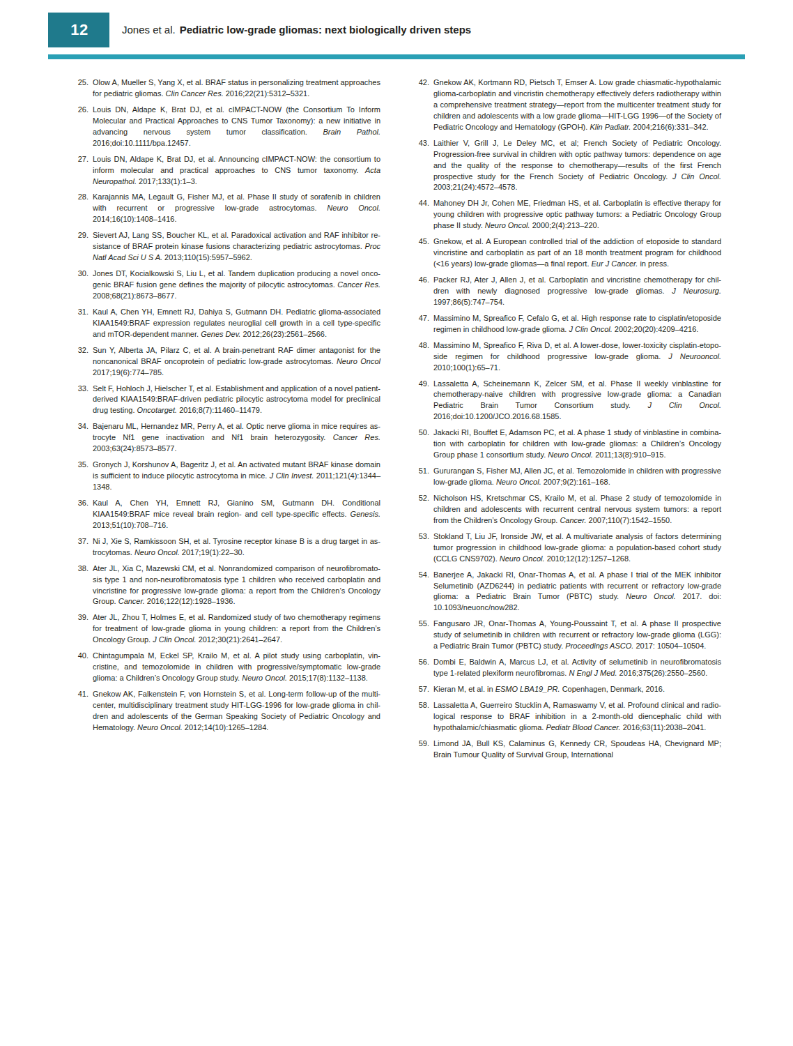12
Jones et al. Pediatric low-grade gliomas: next biologically driven steps
25 Olow A, Mueller S, Yang X, et al. BRAF status in personalizing treatment approaches for pediatric gliomas. Clin Cancer Res. 2016;22(21):5312–5321.
26 Louis DN, Aldape K, Brat DJ, et al. cIMPACT-NOW (the Consortium To Inform Molecular and Practical Approaches to CNS Tumor Taxonomy): a new initiative in advancing nervous system tumor classification. Brain Pathol. 2016;doi:10.1111/bpa.12457.
27 Louis DN, Aldape K, Brat DJ, et al. Announcing cIMPACT-NOW: the consortium to inform molecular and practical approaches to CNS tumor taxonomy. Acta Neuropathol. 2017;133(1):1–3.
28 Karajannis MA, Legault G, Fisher MJ, et al. Phase II study of sorafenib in children with recurrent or progressive low-grade astrocytomas. Neuro Oncol. 2014;16(10):1408–1416.
29 Sievert AJ, Lang SS, Boucher KL, et al. Paradoxical activation and RAF inhibitor resistance of BRAF protein kinase fusions characterizing pediatric astrocytomas. Proc Natl Acad Sci U S A. 2013;110(15):5957–5962.
30 Jones DT, Kocialkowski S, Liu L, et al. Tandem duplication producing a novel oncogenic BRAF fusion gene defines the majority of pilocytic astrocytomas. Cancer Res. 2008;68(21):8673–8677.
31 Kaul A, Chen YH, Emnett RJ, Dahiya S, Gutmann DH. Pediatric glioma-associated KIAA1549:BRAF expression regulates neuroglial cell growth in a cell type-specific and mTOR-dependent manner. Genes Dev. 2012;26(23):2561–2566.
32 Sun Y, Alberta JA, Pilarz C, et al. A brain-penetrant RAF dimer antagonist for the noncanonical BRAF oncoprotein of pediatric low-grade astrocytomas. Neuro Oncol 2017;19(6):774–785.
33 Selt F, Hohloch J, Hielscher T, et al. Establishment and application of a novel patient-derived KIAA1549:BRAF-driven pediatric pilocytic astrocytoma model for preclinical drug testing. Oncotarget. 2016;8(7):11460–11479.
34 Bajenaru ML, Hernandez MR, Perry A, et al. Optic nerve glioma in mice requires astrocyte Nf1 gene inactivation and Nf1 brain heterozygosity. Cancer Res. 2003;63(24):8573–8577.
35 Gronych J, Korshunov A, Bageritz J, et al. An activated mutant BRAF kinase domain is sufficient to induce pilocytic astrocytoma in mice. J Clin Invest. 2011;121(4):1344–1348.
36 Kaul A, Chen YH, Emnett RJ, Gianino SM, Gutmann DH. Conditional KIAA1549:BRAF mice reveal brain region- and cell type-specific effects. Genesis. 2013;51(10):708–716.
37 Ni J, Xie S, Ramkissoon SH, et al. Tyrosine receptor kinase B is a drug target in astrocytomas. Neuro Oncol. 2017;19(1):22–30.
38 Ater JL, Xia C, Mazewski CM, et al. Nonrandomized comparison of neurofibromatosis type 1 and non-neurofibromatosis type 1 children who received carboplatin and vincristine for progressive low-grade glioma: a report from the Children’s Oncology Group. Cancer. 2016;122(12):1928–1936.
39 Ater JL, Zhou T, Holmes E, et al. Randomized study of two chemotherapy regimens for treatment of low-grade glioma in young children: a report from the Children’s Oncology Group. J Clin Oncol. 2012;30(21):2641–2647.
40 Chintagumpala M, Eckel SP, Krailo M, et al. A pilot study using carboplatin, vincristine, and temozolomide in children with progressive/symptomatic low-grade glioma: a Children’s Oncology Group study. Neuro Oncol. 2015;17(8):1132–1138.
41 Gnekow AK, Falkenstein F, von Hornstein S, et al. Long-term follow-up of the multicenter, multidisciplinary treatment study HIT-LGG-1996 for low-grade glioma in children and adolescents of the German Speaking Society of Pediatric Oncology and Hematology. Neuro Oncol. 2012;14(10):1265–1284.
42 Gnekow AK, Kortmann RD, Pietsch T, Emser A. Low grade chiasmatic-hypothalamic glioma-carboplatin and vincristin chemotherapy effectively defers radiotherapy within a comprehensive treatment strategy—report from the multicenter treatment study for children and adolescents with a low grade glioma—HIT-LGG 1996—of the Society of Pediatric Oncology and Hematology (GPOH). Klin Padiatr. 2004;216(6):331–342.
43 Laithier V, Grill J, Le Deley MC, et al; French Society of Pediatric Oncology. Progression-free survival in children with optic pathway tumors: dependence on age and the quality of the response to chemotherapy—results of the first French prospective study for the French Society of Pediatric Oncology. J Clin Oncol. 2003;21(24):4572–4578.
44 Mahoney DH Jr, Cohen ME, Friedman HS, et al. Carboplatin is effective therapy for young children with progressive optic pathway tumors: a Pediatric Oncology Group phase II study. Neuro Oncol. 2000;2(4):213–220.
45 Gnekow, et al. A European controlled trial of the addiction of etoposide to standard vincristine and carboplatin as part of an 18 month treatment program for childhood (<16 years) low-grade gliomas—a final report. Eur J Cancer. in press.
46 Packer RJ, Ater J, Allen J, et al. Carboplatin and vincristine chemotherapy for children with newly diagnosed progressive low-grade gliomas. J Neurosurg. 1997;86(5):747–754.
47 Massimino M, Spreafico F, Cefalo G, et al. High response rate to cisplatin/etoposide regimen in childhood low-grade glioma. J Clin Oncol. 2002;20(20):4209–4216.
48 Massimino M, Spreafico F, Riva D, et al. A lower-dose, lower-toxicity cisplatin-etoposide regimen for childhood progressive low-grade glioma. J Neurooncol. 2010;100(1):65–71.
49 Lassaletta A, Scheinemann K, Zelcer SM, et al. Phase II weekly vinblastine for chemotherapy-naive children with progressive low-grade glioma: a Canadian Pediatric Brain Tumor Consortium study. J Clin Oncol. 2016;doi:10.1200/JCO.2016.68.1585.
50 Jakacki RI, Bouffet E, Adamson PC, et al. A phase 1 study of vinblastine in combination with carboplatin for children with low-grade gliomas: a Children’s Oncology Group phase 1 consortium study. Neuro Oncol. 2011;13(8):910–915.
51 Gururangan S, Fisher MJ, Allen JC, et al. Temozolomide in children with progressive low-grade glioma. Neuro Oncol. 2007;9(2):161–168.
52 Nicholson HS, Kretschmar CS, Krailo M, et al. Phase 2 study of temozolomide in children and adolescents with recurrent central nervous system tumors: a report from the Children’s Oncology Group. Cancer. 2007;110(7):1542–1550.
53 Stokland T, Liu JF, Ironside JW, et al. A multivariate analysis of factors determining tumor progression in childhood low-grade glioma: a population-based cohort study (CCLG CNS9702). Neuro Oncol. 2010;12(12):1257–1268.
54 Banerjee A, Jakacki RI, Onar-Thomas A, et al. A phase I trial of the MEK inhibitor Selumetinib (AZD6244) in pediatric patients with recurrent or refractory low-grade glioma: a Pediatric Brain Tumor (PBTC) study. Neuro Oncol. 2017. doi: 10.1093/neuonc/now282.
55 Fangusaro JR, Onar-Thomas A, Young-Poussaint T, et al. A phase II prospective study of selumetinib in children with recurrent or refractory low-grade glioma (LGG): a Pediatric Brain Tumor (PBTC) study. Proceedings ASCO. 2017: 10504–10504.
56 Dombi E, Baldwin A, Marcus LJ, et al. Activity of selumetinib in neurofibromatosis type 1-related plexiform neurofibromas. N Engl J Med. 2016;375(26):2550–2560.
57 Kieran M, et al. in ESMO LBA19_PR. Copenhagen, Denmark, 2016.
58 Lassaletta A, Guerreiro Stucklin A, Ramaswamy V, et al. Profound clinical and radiological response to BRAF inhibition in a 2-month-old diencephalic child with hypothalamic/chiasmatic glioma. Pediatr Blood Cancer. 2016;63(11):2038–2041.
59 Limond JA, Bull KS, Calaminus G, Kennedy CR, Spoudeas HA, Chevignard MP; Brain Tumour Quality of Survival Group, International